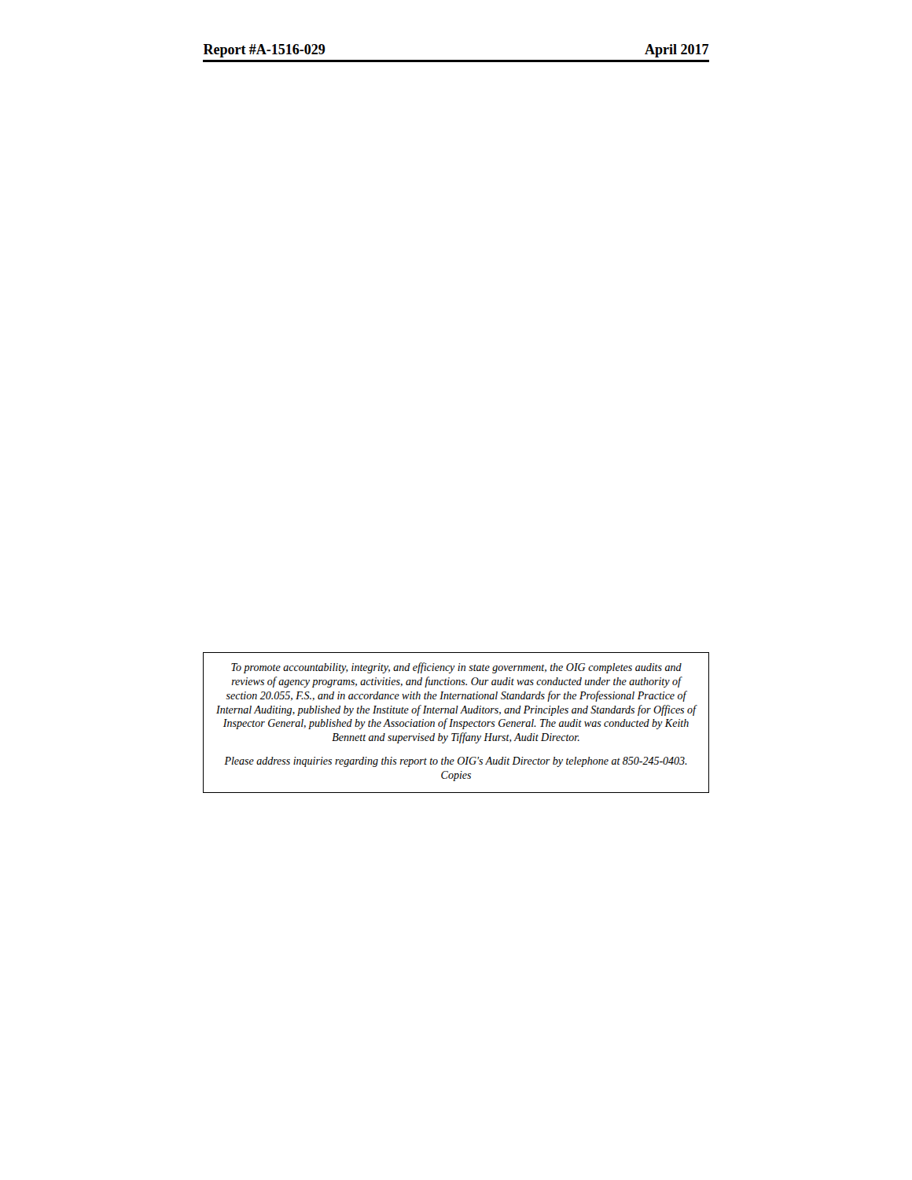Report #A-1516-029 April 2017
To promote accountability, integrity, and efficiency in state government, the OIG completes audits and reviews of agency programs, activities, and functions. Our audit was conducted under the authority of section 20.055, F.S., and in accordance with the International Standards for the Professional Practice of Internal Auditing, published by the Institute of Internal Auditors, and Principles and Standards for Offices of Inspector General, published by the Association of Inspectors General. The audit was conducted by Keith Bennett and supervised by Tiffany Hurst, Audit Director.
Please address inquiries regarding this report to the OIG's Audit Director by telephone at 850-245-0403. Copies